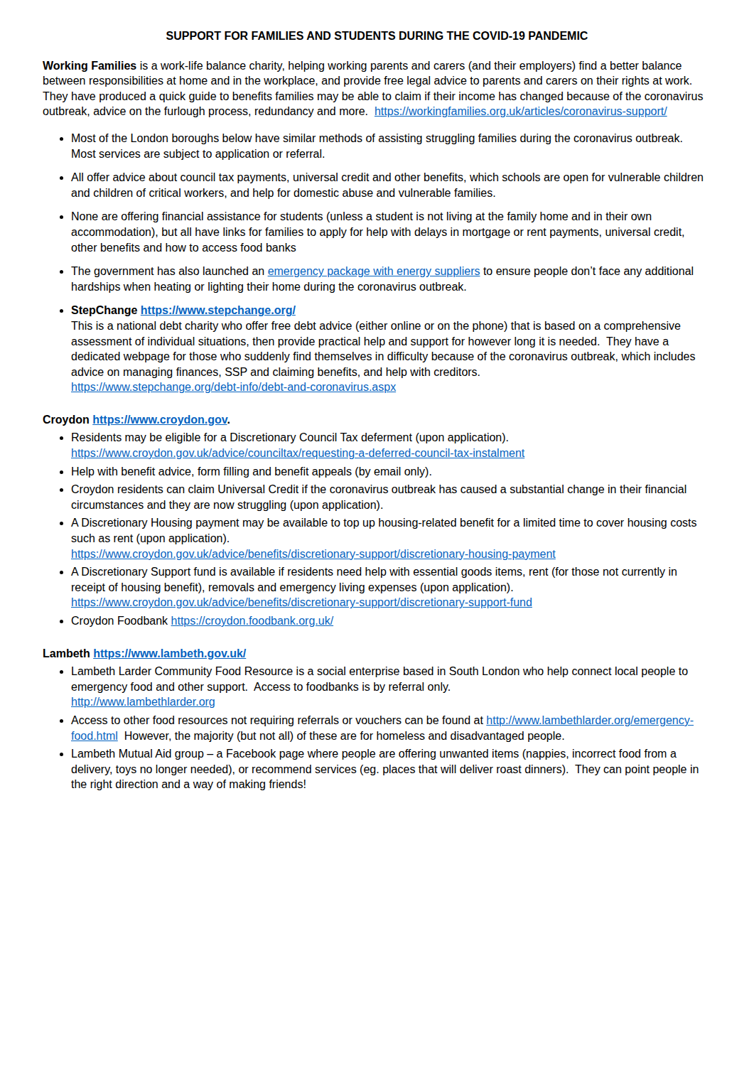SUPPORT FOR FAMILIES AND STUDENTS DURING THE COVID-19 PANDEMIC
Working Families is a work-life balance charity, helping working parents and carers (and their employers) find a better balance between responsibilities at home and in the workplace, and provide free legal advice to parents and carers on their rights at work. They have produced a quick guide to benefits families may be able to claim if their income has changed because of the coronavirus outbreak, advice on the furlough process, redundancy and more. https://workingfamilies.org.uk/articles/coronavirus-support/
Most of the London boroughs below have similar methods of assisting struggling families during the coronavirus outbreak. Most services are subject to application or referral.
All offer advice about council tax payments, universal credit and other benefits, which schools are open for vulnerable children and children of critical workers, and help for domestic abuse and vulnerable families.
None are offering financial assistance for students (unless a student is not living at the family home and in their own accommodation), but all have links for families to apply for help with delays in mortgage or rent payments, universal credit, other benefits and how to access food banks
The government has also launched an emergency package with energy suppliers to ensure people don’t face any additional hardships when heating or lighting their home during the coronavirus outbreak.
StepChange https://www.stepchange.org/
This is a national debt charity who offer free debt advice (either online or on the phone) that is based on a comprehensive assessment of individual situations, then provide practical help and support for however long it is needed. They have a dedicated webpage for those who suddenly find themselves in difficulty because of the coronavirus outbreak, which includes advice on managing finances, SSP and claiming benefits, and help with creditors.
https://www.stepchange.org/debt-info/debt-and-coronavirus.aspx
Croydon https://www.croydon.gov.
Residents may be eligible for a Discretionary Council Tax deferment (upon application).
https://www.croydon.gov.uk/advice/counciltax/requesting-a-deferred-council-tax-instalment
Help with benefit advice, form filling and benefit appeals (by email only).
Croydon residents can claim Universal Credit if the coronavirus outbreak has caused a substantial change in their financial circumstances and they are now struggling (upon application).
A Discretionary Housing payment may be available to top up housing-related benefit for a limited time to cover housing costs such as rent (upon application).
https://www.croydon.gov.uk/advice/benefits/discretionary-support/discretionary-housing-payment
A Discretionary Support fund is available if residents need help with essential goods items, rent (for those not currently in receipt of housing benefit), removals and emergency living expenses (upon application).
https://www.croydon.gov.uk/advice/benefits/discretionary-support/discretionary-support-fund
Croydon Foodbank https://croydon.foodbank.org.uk/
Lambeth https://www.lambeth.gov.uk/
Lambeth Larder Community Food Resource is a social enterprise based in South London who help connect local people to emergency food and other support. Access to foodbanks is by referral only.
http://www.lambethlarder.org
Access to other food resources not requiring referrals or vouchers can be found at http://www.lambethlarder.org/emergency-food.html However, the majority (but not all) of these are for homeless and disadvantaged people.
Lambeth Mutual Aid group – a Facebook page where people are offering unwanted items (nappies, incorrect food from a delivery, toys no longer needed), or recommend services (eg. places that will deliver roast dinners). They can point people in the right direction and a way of making friends!